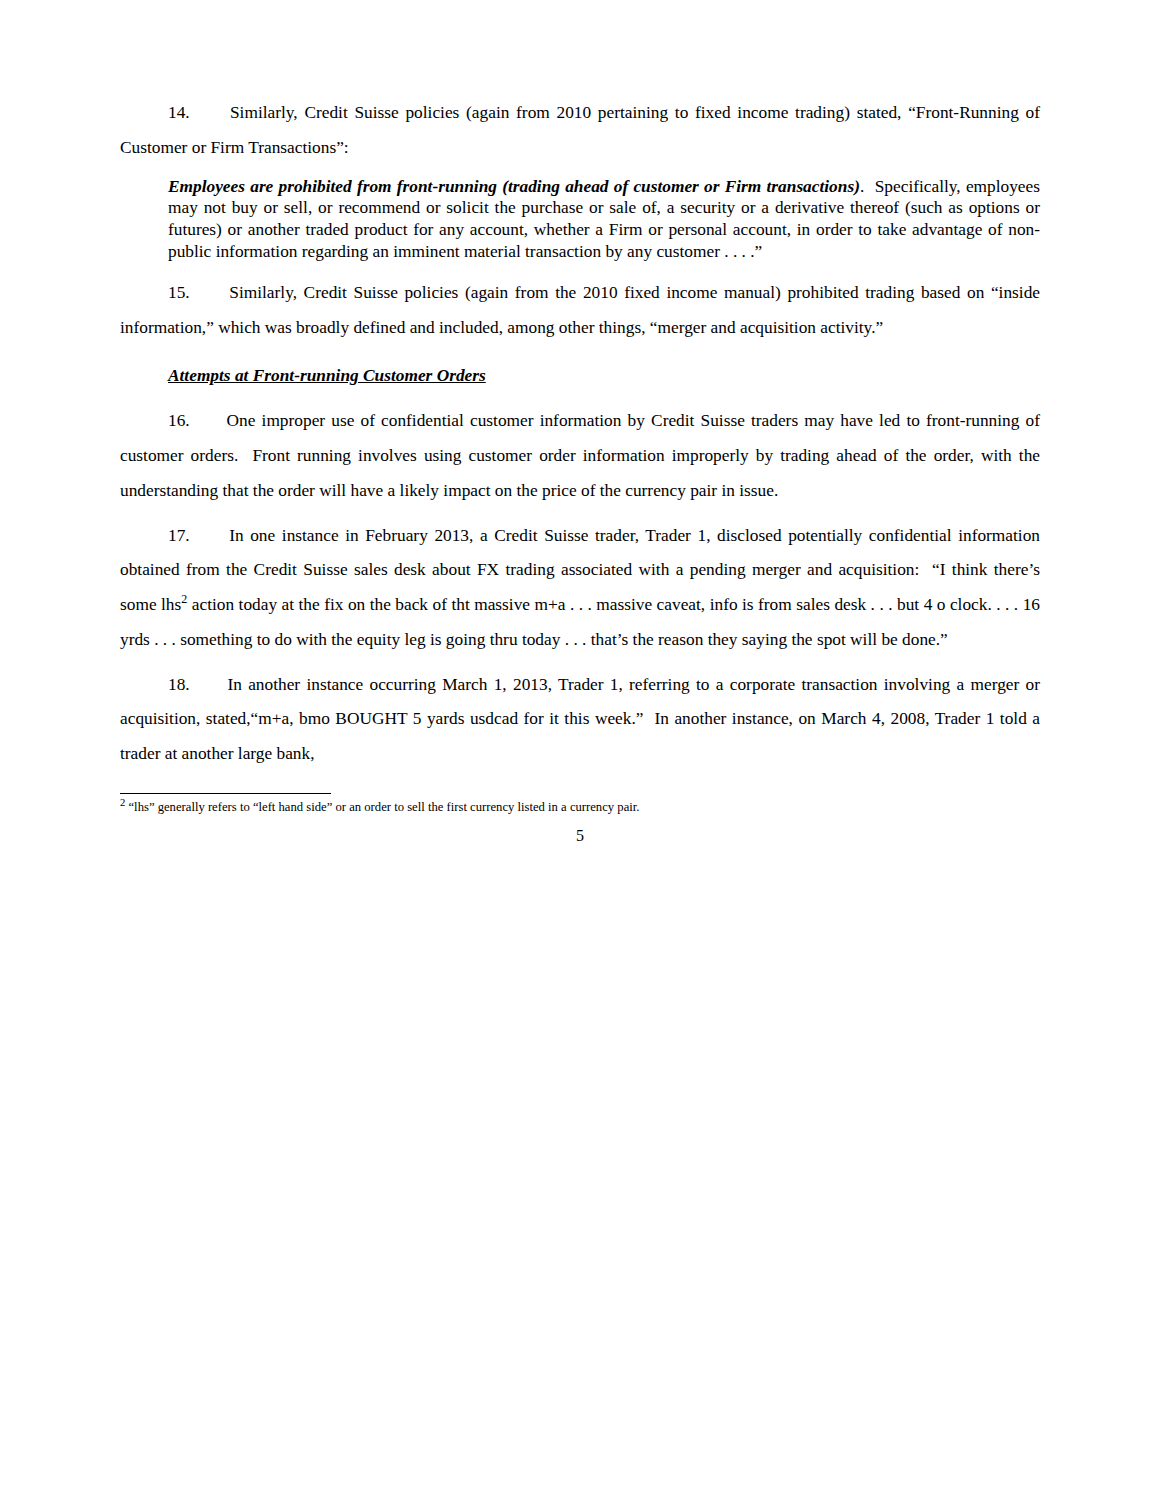14. Similarly, Credit Suisse policies (again from 2010 pertaining to fixed income trading) stated, “Front-Running of Customer or Firm Transactions”:
Employees are prohibited from front-running (trading ahead of customer or Firm transactions). Specifically, employees may not buy or sell, or recommend or solicit the purchase or sale of, a security or a derivative thereof (such as options or futures) or another traded product for any account, whether a Firm or personal account, in order to take advantage of non-public information regarding an imminent material transaction by any customer . . . .”
15. Similarly, Credit Suisse policies (again from the 2010 fixed income manual) prohibited trading based on “inside information,” which was broadly defined and included, among other things, “merger and acquisition activity.”
Attempts at Front-running Customer Orders
16. One improper use of confidential customer information by Credit Suisse traders may have led to front-running of customer orders. Front running involves using customer order information improperly by trading ahead of the order, with the understanding that the order will have a likely impact on the price of the currency pair in issue.
17. In one instance in February 2013, a Credit Suisse trader, Trader 1, disclosed potentially confidential information obtained from the Credit Suisse sales desk about FX trading associated with a pending merger and acquisition: “I think there’s some lhs2 action today at the fix on the back of tht massive m+a . . . massive caveat, info is from sales desk . . . but 4 o clock. . . . 16 yrds . . . something to do with the equity leg is going thru today . . . that’s the reason they saying the spot will be done.”
18. In another instance occurring March 1, 2013, Trader 1, referring to a corporate transaction involving a merger or acquisition, stated,“m+a, bmo BOUGHT 5 yards usdcad for it this week.” In another instance, on March 4, 2008, Trader 1 told a trader at another large bank,
2 “lhs” generally refers to “left hand side” or an order to sell the first currency listed in a currency pair.
5